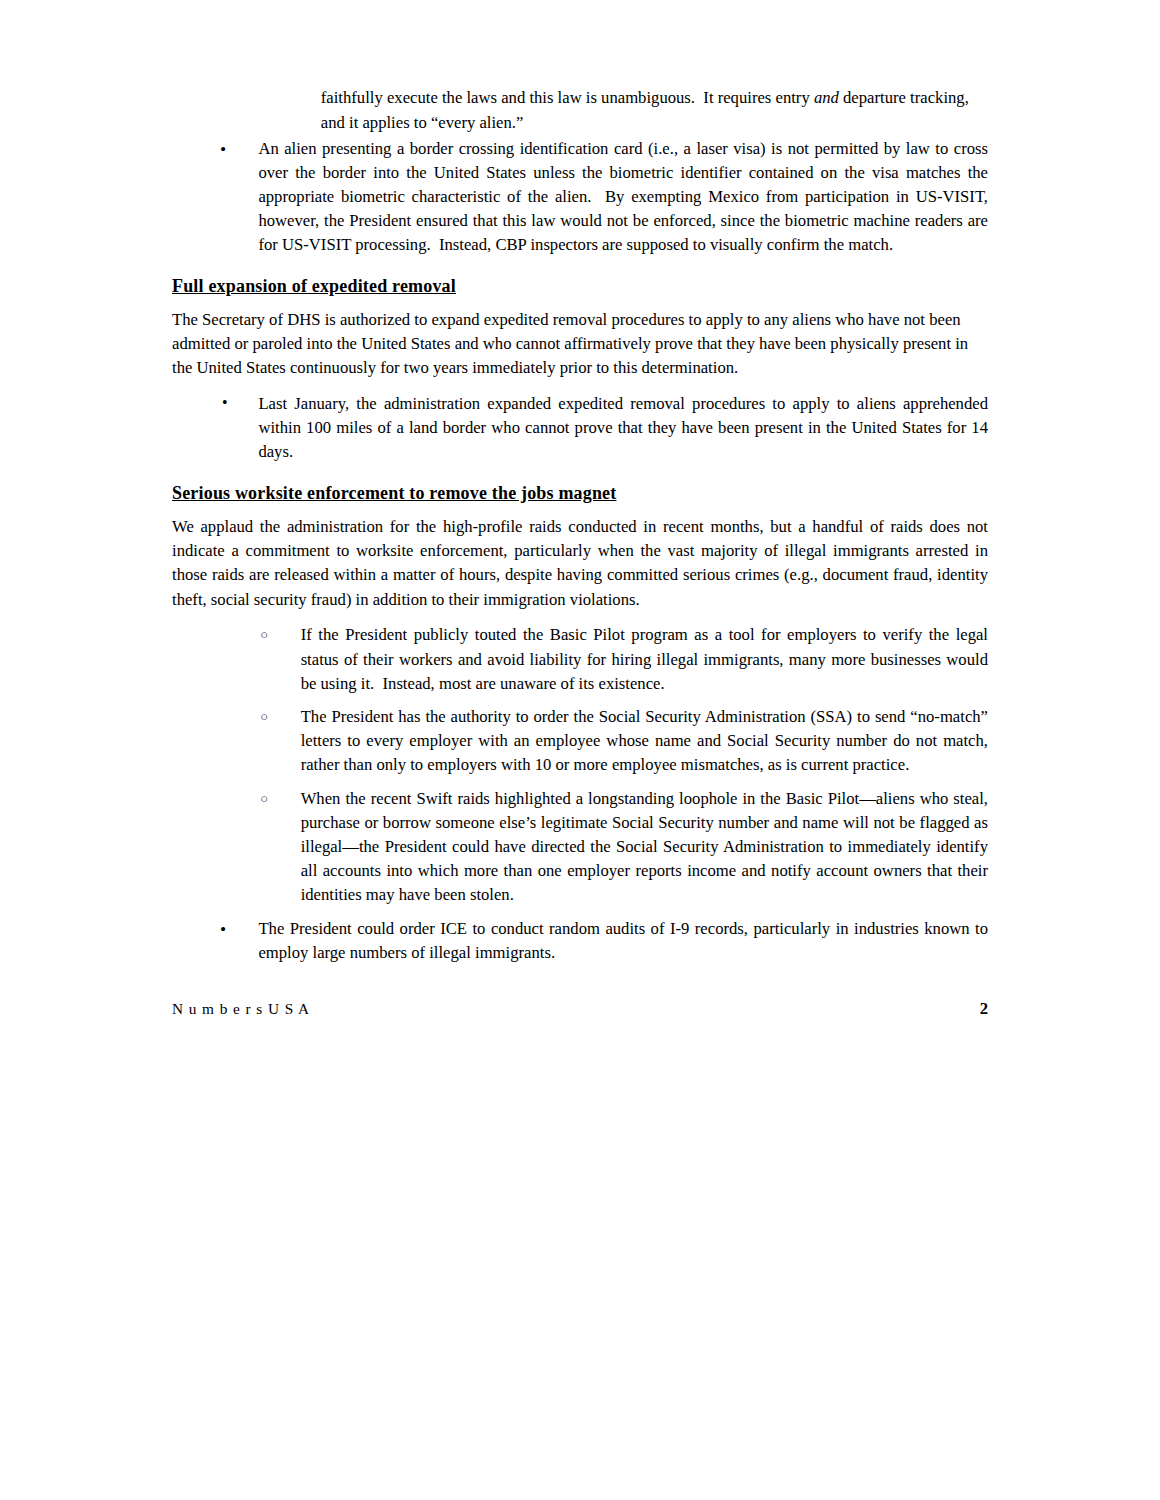faithfully execute the laws and this law is unambiguous. It requires entry and departure tracking, and it applies to “every alien.”
An alien presenting a border crossing identification card (i.e., a laser visa) is not permitted by law to cross over the border into the United States unless the biometric identifier contained on the visa matches the appropriate biometric characteristic of the alien. By exempting Mexico from participation in US-VISIT, however, the President ensured that this law would not be enforced, since the biometric machine readers are for US-VISIT processing. Instead, CBP inspectors are supposed to visually confirm the match.
Full expansion of expedited removal
The Secretary of DHS is authorized to expand expedited removal procedures to apply to any aliens who have not been admitted or paroled into the United States and who cannot affirmatively prove that they have been physically present in the United States continuously for two years immediately prior to this determination.
Last January, the administration expanded expedited removal procedures to apply to aliens apprehended within 100 miles of a land border who cannot prove that they have been present in the United States for 14 days.
Serious worksite enforcement to remove the jobs magnet
We applaud the administration for the high-profile raids conducted in recent months, but a handful of raids does not indicate a commitment to worksite enforcement, particularly when the vast majority of illegal immigrants arrested in those raids are released within a matter of hours, despite having committed serious crimes (e.g., document fraud, identity theft, social security fraud) in addition to their immigration violations.
If the President publicly touted the Basic Pilot program as a tool for employers to verify the legal status of their workers and avoid liability for hiring illegal immigrants, many more businesses would be using it. Instead, most are unaware of its existence.
The President has the authority to order the Social Security Administration (SSA) to send “no-match” letters to every employer with an employee whose name and Social Security number do not match, rather than only to employers with 10 or more employee mismatches, as is current practice.
When the recent Swift raids highlighted a longstanding loophole in the Basic Pilot—aliens who steal, purchase or borrow someone else’s legitimate Social Security number and name will not be flagged as illegal—the President could have directed the Social Security Administration to immediately identify all accounts into which more than one employer reports income and notify account owners that their identities may have been stolen.
The President could order ICE to conduct random audits of I-9 records, particularly in industries known to employ large numbers of illegal immigrants.
N u m b e r s U S A 2